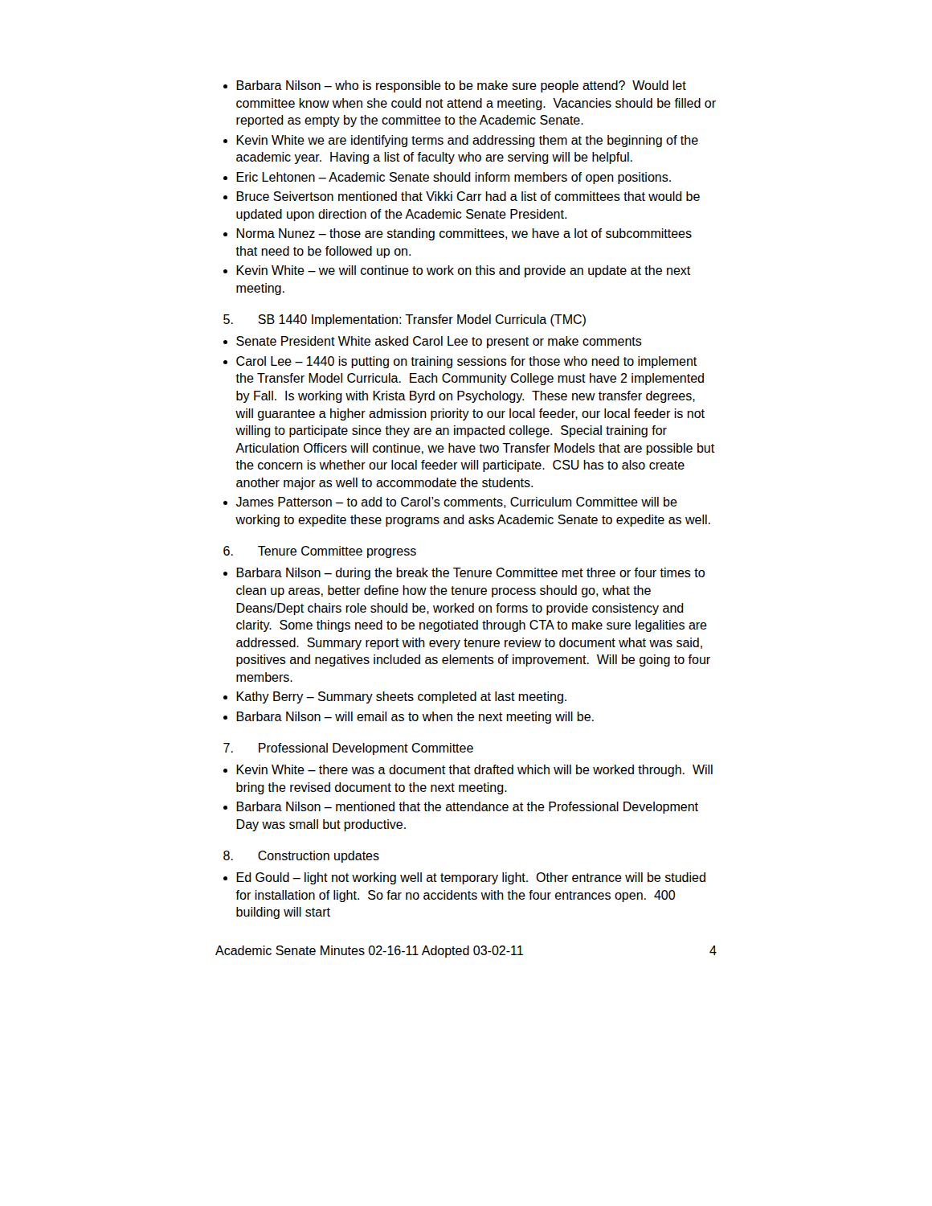Barbara Nilson – who is responsible to be make sure people attend? Would let committee know when she could not attend a meeting. Vacancies should be filled or reported as empty by the committee to the Academic Senate.
Kevin White we are identifying terms and addressing them at the beginning of the academic year. Having a list of faculty who are serving will be helpful.
Eric Lehtonen – Academic Senate should inform members of open positions.
Bruce Seivertson mentioned that Vikki Carr had a list of committees that would be updated upon direction of the Academic Senate President.
Norma Nunez – those are standing committees, we have a lot of subcommittees that need to be followed up on.
Kevin White – we will continue to work on this and provide an update at the next meeting.
5.
SB 1440 Implementation: Transfer Model Curricula (TMC)
Senate President White asked Carol Lee to present or make comments
Carol Lee – 1440 is putting on training sessions for those who need to implement the Transfer Model Curricula. Each Community College must have 2 implemented by Fall. Is working with Krista Byrd on Psychology. These new transfer degrees, will guarantee a higher admission priority to our local feeder, our local feeder is not willing to participate since they are an impacted college. Special training for Articulation Officers will continue, we have two Transfer Models that are possible but the concern is whether our local feeder will participate. CSU has to also create another major as well to accommodate the students.
James Patterson – to add to Carol’s comments, Curriculum Committee will be working to expedite these programs and asks Academic Senate to expedite as well.
6.
Tenure Committee progress
Barbara Nilson – during the break the Tenure Committee met three or four times to clean up areas, better define how the tenure process should go, what the Deans/Dept chairs role should be, worked on forms to provide consistency and clarity. Some things need to be negotiated through CTA to make sure legalities are addressed. Summary report with every tenure review to document what was said, positives and negatives included as elements of improvement. Will be going to four members.
Kathy Berry – Summary sheets completed at last meeting.
Barbara Nilson – will email as to when the next meeting will be.
7.
Professional Development Committee
Kevin White – there was a document that drafted which will be worked through. Will bring the revised document to the next meeting.
Barbara Nilson – mentioned that the attendance at the Professional Development Day was small but productive.
8.
Construction updates
Ed Gould – light not working well at temporary light. Other entrance will be studied for installation of light. So far no accidents with the four entrances open. 400 building will start
Academic Senate Minutes 02-16-11 Adopted 03-02-11
4